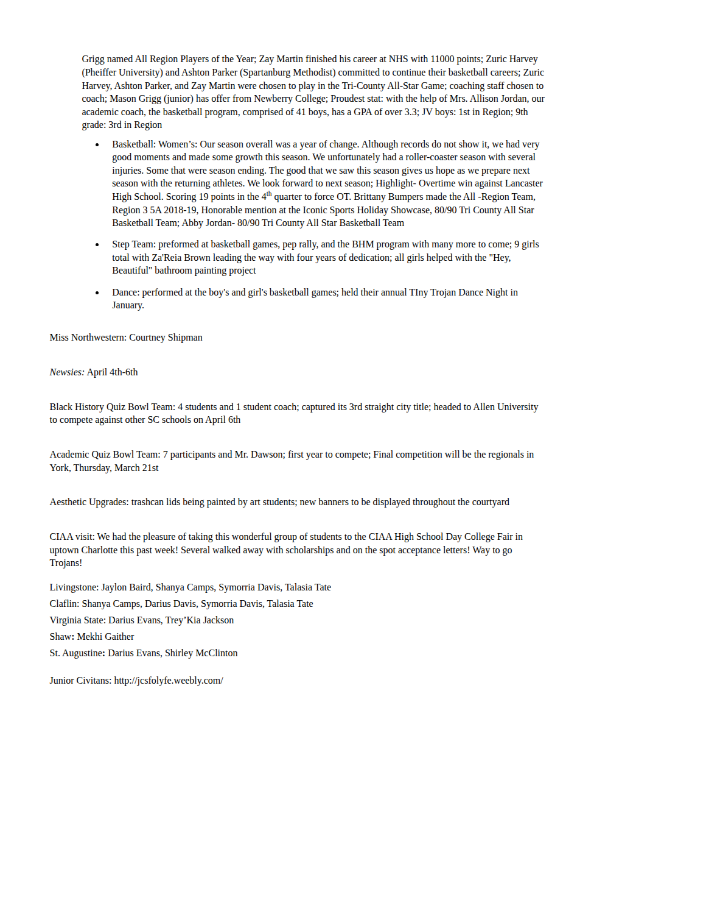Grigg named All Region Players of the Year; Zay Martin finished his career at NHS with 11000 points; Zuric Harvey (Pheiffer University) and Ashton Parker (Spartanburg Methodist) committed to continue their basketball careers; Zuric Harvey, Ashton Parker, and Zay Martin were chosen to play in the Tri-County All-Star Game; coaching staff chosen to coach; Mason Grigg (junior) has offer from Newberry College; Proudest stat: with the help of Mrs. Allison Jordan, our academic coach, the basketball program, comprised of 41 boys, has a GPA of over 3.3; JV boys: 1st in Region; 9th grade: 3rd in Region
Basketball: Women’s: Our season overall was a year of change. Although records do not show it, we had very good moments and made some growth this season. We unfortunately had a roller-coaster season with several injuries. Some that were season ending. The good that we saw this season gives us hope as we prepare next season with the returning athletes. We look forward to next season; Highlight- Overtime win against Lancaster High School. Scoring 19 points in the 4th quarter to force OT. Brittany Bumpers made the All -Region Team, Region 3 5A 2018-19, Honorable mention at the Iconic Sports Holiday Showcase, 80/90 Tri County All Star Basketball Team; Abby Jordan- 80/90 Tri County All Star Basketball Team
Step Team: preformed at basketball games, pep rally, and the BHM program with many more to come; 9 girls total with Za'Reia Brown leading the way with four years of dedication; all girls helped with the "Hey, Beautiful" bathroom painting project
Dance: performed at the boy's and girl's basketball games; held their annual TIny Trojan Dance Night in January.
Miss Northwestern: Courtney Shipman
Newsies: April 4th-6th
Black History Quiz Bowl Team: 4 students and 1 student coach; captured its 3rd straight city title; headed to Allen University to compete against other SC schools on April 6th
Academic Quiz Bowl Team: 7 participants and Mr. Dawson; first year to compete; Final competition will be the regionals in York, Thursday, March 21st
Aesthetic Upgrades: trashcan lids being painted by art students; new banners to be displayed throughout the courtyard
CIAA visit: We had the pleasure of taking this wonderful group of students to the CIAA High School Day College Fair in uptown Charlotte this past week! Several walked away with scholarships and on the spot acceptance letters! Way to go Trojans!
Livingstone: Jaylon Baird, Shanya Camps, Symorria Davis, Talasia Tate
Claflin: Shanya Camps, Darius Davis, Symorria Davis, Talasia Tate
Virginia State: Darius Evans, Trey’Kia Jackson
Shaw: Mekhi Gaither
St. Augustine: Darius Evans, Shirley McClinton
Junior Civitans: http://jcsfolyfe.weebly.com/